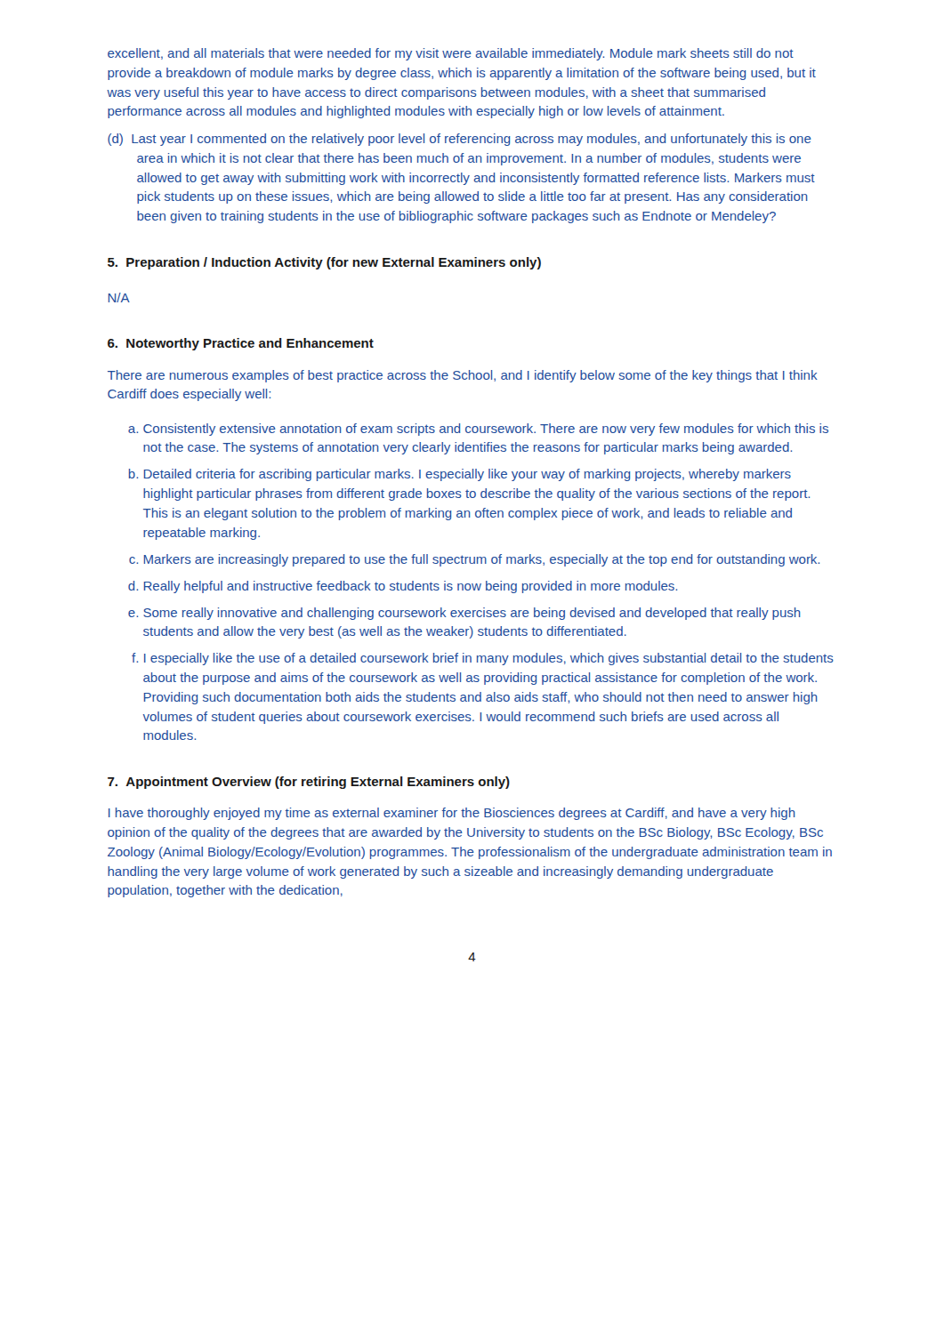excellent, and all materials that were needed for my visit were available immediately. Module mark sheets still do not provide a breakdown of module marks by degree class, which is apparently a limitation of the software being used, but it was very useful this year to have access to direct comparisons between modules, with a sheet that summarised performance across all modules and highlighted modules with especially high or low levels of attainment.
(d) Last year I commented on the relatively poor level of referencing across may modules, and unfortunately this is one area in which it is not clear that there has been much of an improvement. In a number of modules, students were allowed to get away with submitting work with incorrectly and inconsistently formatted reference lists. Markers must pick students up on these issues, which are being allowed to slide a little too far at present. Has any consideration been given to training students in the use of bibliographic software packages such as Endnote or Mendeley?
5. Preparation / Induction Activity (for new External Examiners only)
N/A
6. Noteworthy Practice and Enhancement
There are numerous examples of best practice across the School, and I identify below some of the key things that I think Cardiff does especially well:
Consistently extensive annotation of exam scripts and coursework. There are now very few modules for which this is not the case. The systems of annotation very clearly identifies the reasons for particular marks being awarded.
Detailed criteria for ascribing particular marks. I especially like your way of marking projects, whereby markers highlight particular phrases from different grade boxes to describe the quality of the various sections of the report. This is an elegant solution to the problem of marking an often complex piece of work, and leads to reliable and repeatable marking.
Markers are increasingly prepared to use the full spectrum of marks, especially at the top end for outstanding work.
Really helpful and instructive feedback to students is now being provided in more modules.
Some really innovative and challenging coursework exercises are being devised and developed that really push students and allow the very best (as well as the weaker) students to differentiated.
I especially like the use of a detailed coursework brief in many modules, which gives substantial detail to the students about the purpose and aims of the coursework as well as providing practical assistance for completion of the work. Providing such documentation both aids the students and also aids staff, who should not then need to answer high volumes of student queries about coursework exercises. I would recommend such briefs are used across all modules.
7. Appointment Overview (for retiring External Examiners only)
I have thoroughly enjoyed my time as external examiner for the Biosciences degrees at Cardiff, and have a very high opinion of the quality of the degrees that are awarded by the University to students on the BSc Biology, BSc Ecology, BSc Zoology (Animal Biology/Ecology/Evolution) programmes. The professionalism of the undergraduate administration team in handling the very large volume of work generated by such a sizeable and increasingly demanding undergraduate population, together with the dedication,
4